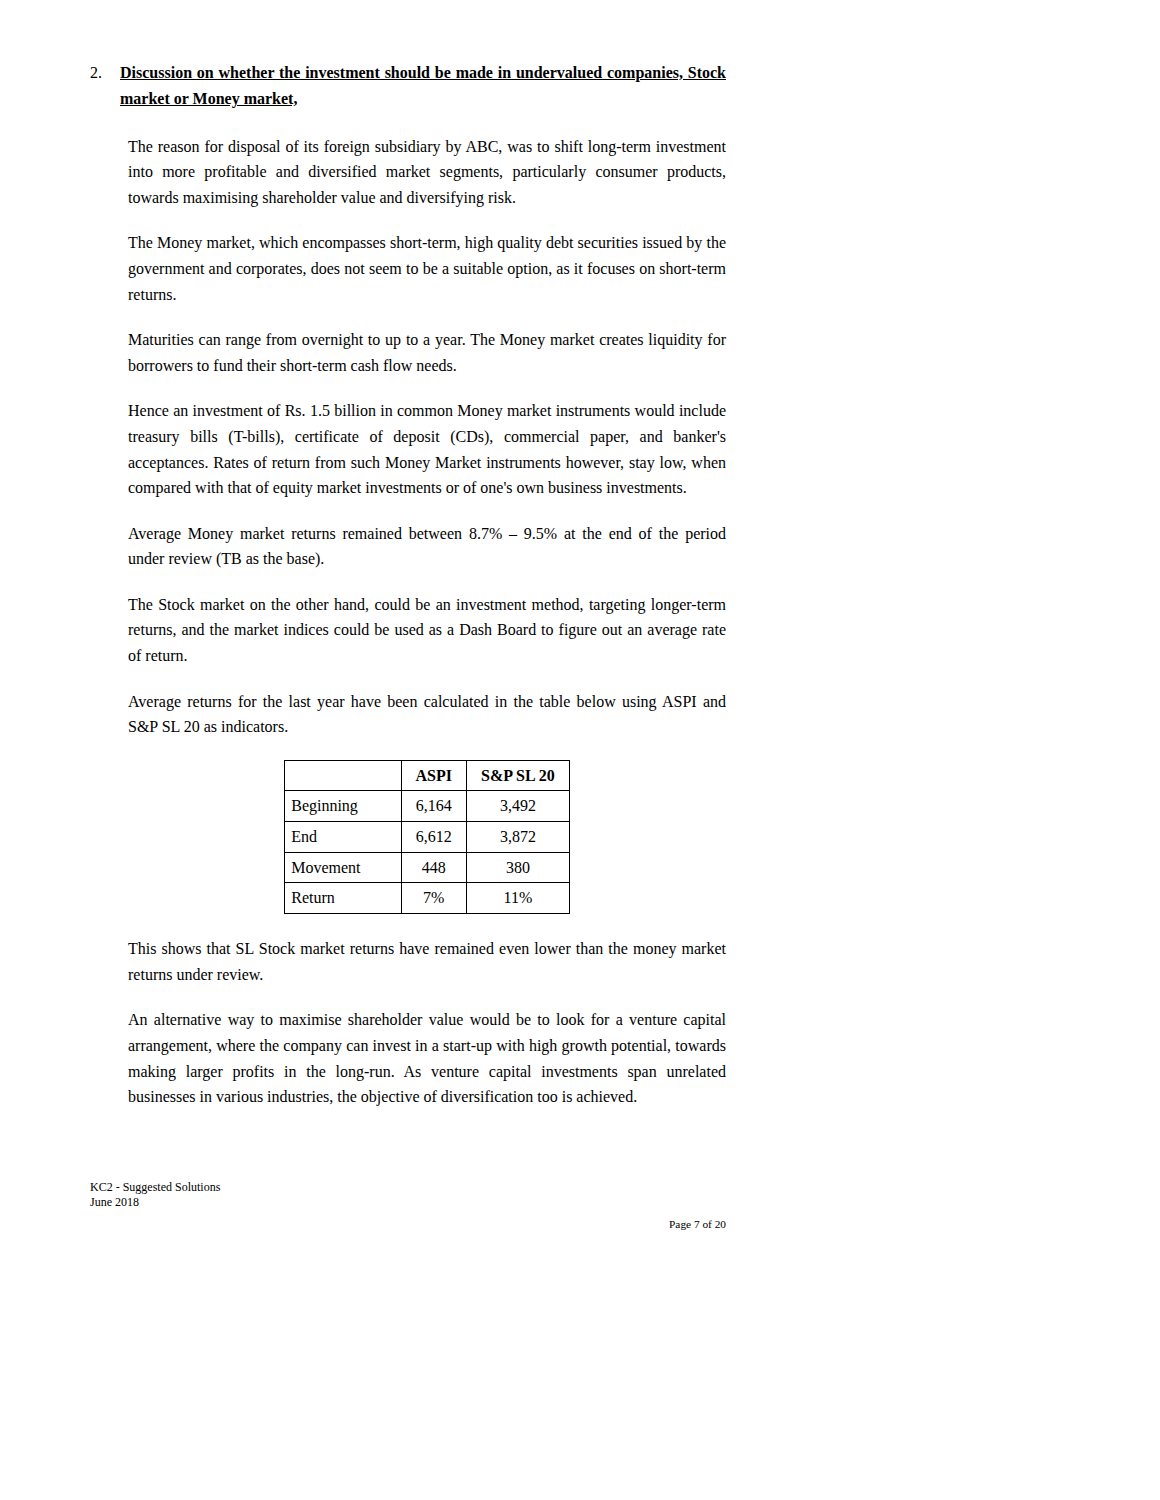2.
Discussion on whether the investment should be made in undervalued companies, Stock market or Money market,
The reason for disposal of its foreign subsidiary by ABC, was to shift long-term investment into more profitable and diversified market segments, particularly consumer products, towards maximising shareholder value and diversifying risk.
The Money market, which encompasses short-term, high quality debt securities issued by the government and corporates, does not seem to be a suitable option, as it focuses on short-term returns.
Maturities can range from overnight to up to a year. The Money market creates liquidity for borrowers to fund their short-term cash flow needs.
Hence an investment of Rs. 1.5 billion in common Money market instruments would include treasury bills (T-bills), certificate of deposit (CDs), commercial paper, and banker's acceptances. Rates of return from such Money Market instruments however, stay low, when compared with that of equity market investments or of one's own business investments.
Average Money market returns remained between 8.7% – 9.5% at the end of the period under review (TB as the base).
The Stock market on the other hand, could be an investment method, targeting longer-term returns, and the market indices could be used as a Dash Board to figure out an average rate of return.
Average returns for the last year have been calculated in the table below using ASPI and S&P SL 20 as indicators.
| | ASPI | S&P SL 20 |
| Beginning | 6,164 | 3,492 |
| End | 6,612 | 3,872 |
| Movement | 448 | 380 |
| Return | 7% | 11% |
This shows that SL Stock market returns have remained even lower than the money market returns under review.
An alternative way to maximise shareholder value would be to look for a venture capital arrangement, where the company can invest in a start-up with high growth potential, towards making larger profits in the long-run. As venture capital investments span unrelated businesses in various industries, the objective of diversification too is achieved.
KC2 - Suggested Solutions
June 2018
Page 7 of 20